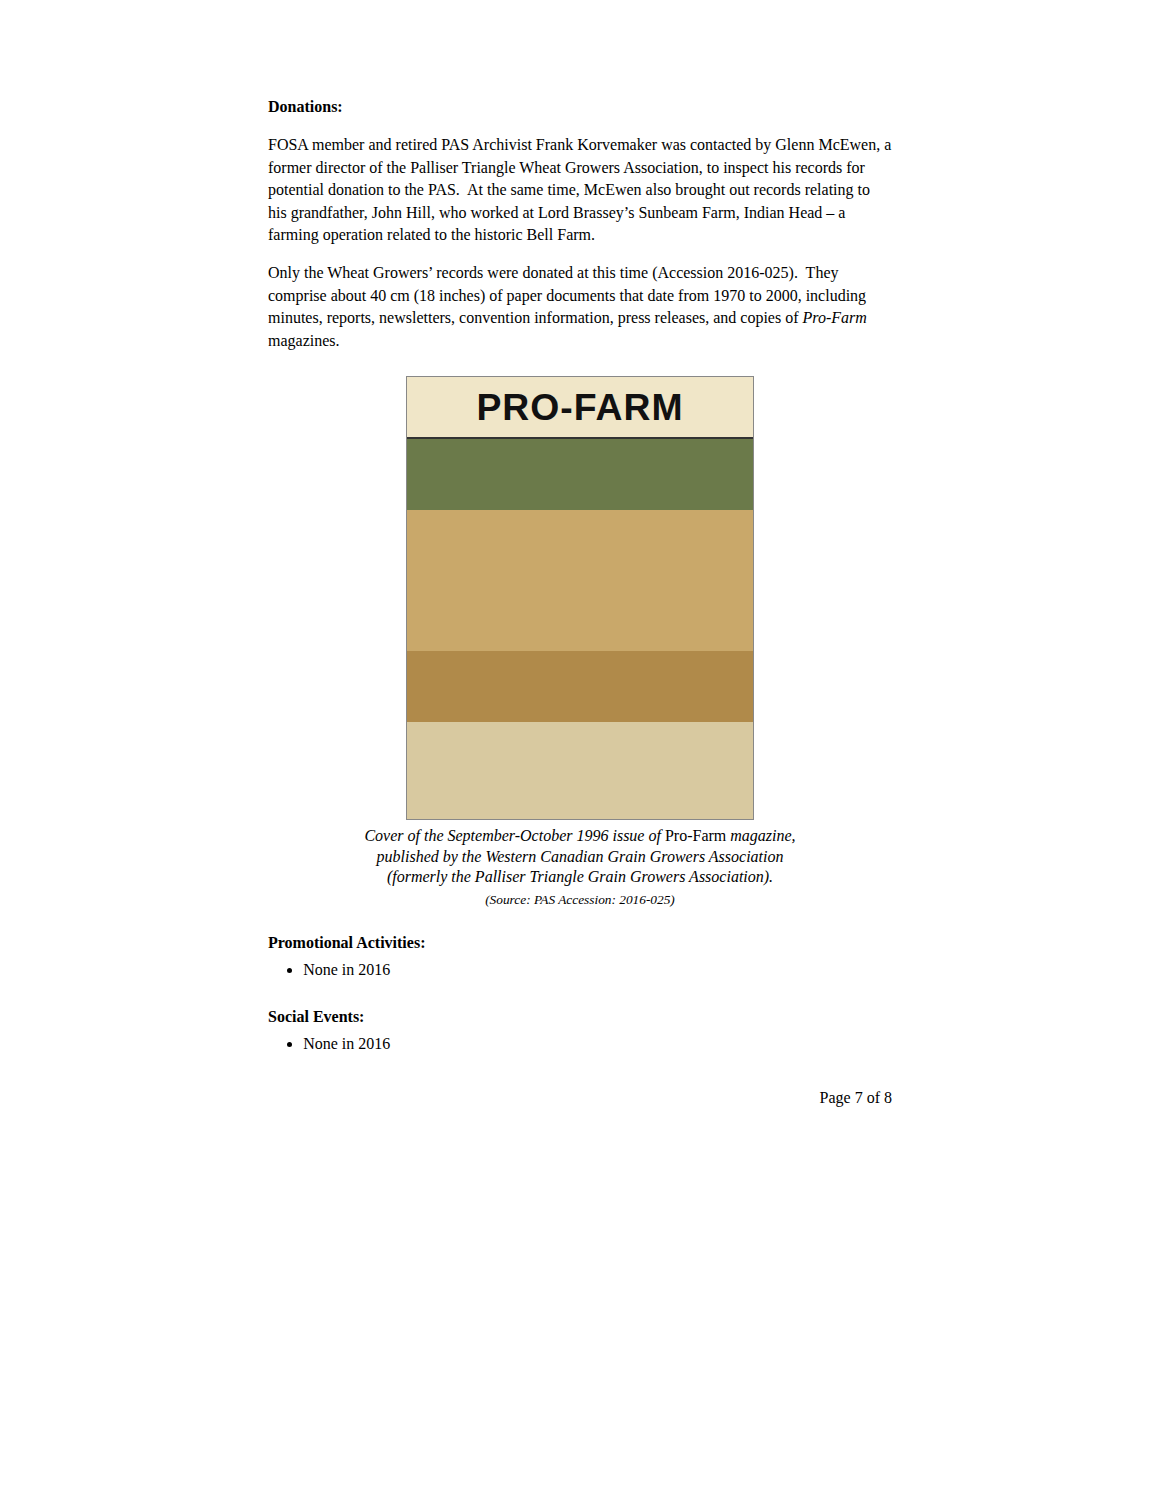Donations:
FOSA member and retired PAS Archivist Frank Korvemaker was contacted by Glenn McEwen, a former director of the Palliser Triangle Wheat Growers Association, to inspect his records for potential donation to the PAS. At the same time, McEwen also brought out records relating to his grandfather, John Hill, who worked at Lord Brassey’s Sunbeam Farm, Indian Head – a farming operation related to the historic Bell Farm.
Only the Wheat Growers’ records were donated at this time (Accession 2016-025). They comprise about 40 cm (18 inches) of paper documents that date from 1970 to 2000, including minutes, reports, newsletters, convention information, press releases, and copies of Pro-Farm magazines.
PRO-FARM
Cover of the September-October 1996 issue of Pro-Farm magazine,
published by the Western Canadian Grain Growers Association
(formerly the Palliser Triangle Grain Growers Association). (Source: PAS Accession: 2016-025)
Promotional Activities:
None in 2016
Social Events:
None in 2016
Page 7 of 8